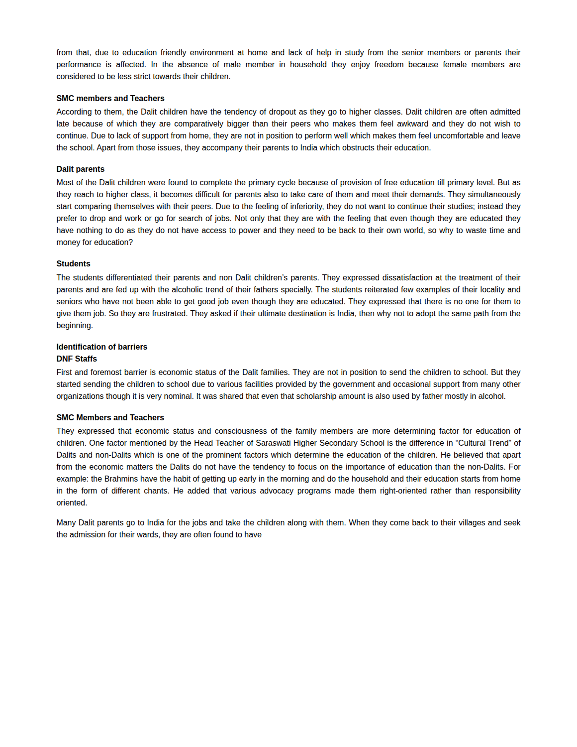from that, due to education friendly environment at home and lack of help in study from the senior members or parents their performance is affected. In the absence of male member in household they enjoy freedom because female members are considered to be less strict towards their children.
SMC members and Teachers
According to them, the Dalit children have the tendency of dropout as they go to higher classes. Dalit children are often admitted late because of which they are comparatively bigger than their peers who makes them feel awkward and they do not wish to continue. Due to lack of support from home, they are not in position to perform well which makes them feel uncomfortable and leave the school. Apart from those issues, they accompany their parents to India which obstructs their education.
Dalit parents
Most of the Dalit children were found to complete the primary cycle because of provision of free education till primary level. But as they reach to higher class, it becomes difficult for parents also to take care of them and meet their demands. They simultaneously start comparing themselves with their peers. Due to the feeling of inferiority, they do not want to continue their studies; instead they prefer to drop and work or go for search of jobs. Not only that they are with the feeling that even though they are educated they have nothing to do as they do not have access to power and they need to be back to their own world, so why to waste time and money for education?
Students
The students differentiated their parents and non Dalit children’s parents. They expressed dissatisfaction at the treatment of their parents and are fed up with the alcoholic trend of their fathers specially. The students reiterated few examples of their locality and seniors who have not been able to get good job even though they are educated. They expressed that there is no one for them to give them job. So they are frustrated. They asked if their ultimate destination is India, then why not to adopt the same path from the beginning.
Identification of barriers
DNF Staffs
First and foremost barrier is economic status of the Dalit families. They are not in position to send the children to school. But they started sending the children to school due to various facilities provided by the government and occasional support from many other organizations though it is very nominal. It was shared that even that scholarship amount is also used by father mostly in alcohol.
SMC Members and Teachers
They expressed that economic status and consciousness of the family members are more determining factor for education of children. One factor mentioned by the Head Teacher of Saraswati Higher Secondary School is the difference in “Cultural Trend” of Dalits and non-Dalits which is one of the prominent factors which determine the education of the children. He believed that apart from the economic matters the Dalits do not have the tendency to focus on the importance of education than the non-Dalits. For example: the Brahmins have the habit of getting up early in the morning and do the household and their education starts from home in the form of different chants. He added that various advocacy programs made them right-oriented rather than responsibility oriented.
Many Dalit parents go to India for the jobs and take the children along with them. When they come back to their villages and seek the admission for their wards, they are often found to have